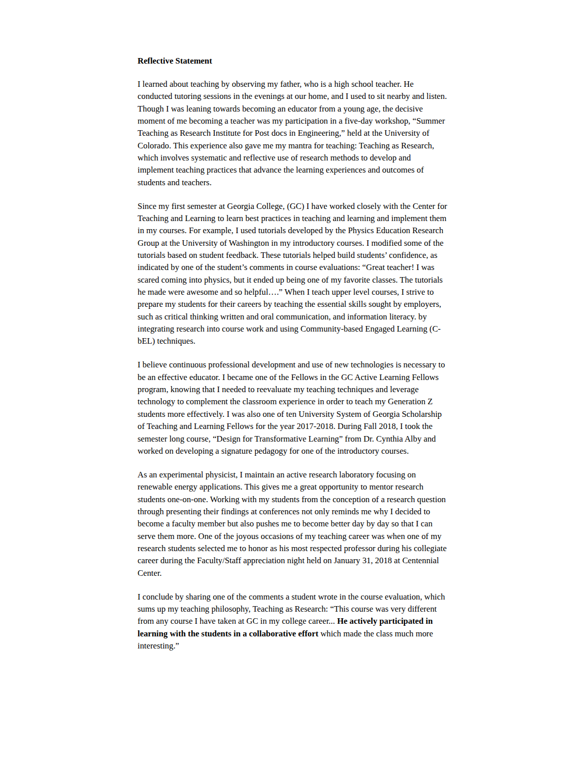Reflective Statement
I learned about teaching by observing my father, who is a high school teacher. He conducted tutoring sessions in the evenings at our home, and I used to sit nearby and listen. Though I was leaning towards becoming an educator from a young age, the decisive moment of me becoming a teacher was my participation in a five-day workshop, “Summer Teaching as Research Institute for Post docs in Engineering,” held at the University of Colorado. This experience also gave me my mantra for teaching: Teaching as Research, which involves systematic and reflective use of research methods to develop and implement teaching practices that advance the learning experiences and outcomes of students and teachers.
Since my first semester at Georgia College, (GC) I have worked closely with the Center for Teaching and Learning to learn best practices in teaching and learning and implement them in my courses. For example, I used tutorials developed by the Physics Education Research Group at the University of Washington in my introductory courses. I modified some of the tutorials based on student feedback. These tutorials helped build students’ confidence, as indicated by one of the student’s comments in course evaluations: “Great teacher! I was scared coming into physics, but it ended up being one of my favorite classes. The tutorials he made were awesome and so helpful….” When I teach upper level courses, I strive to prepare my students for their careers by teaching the essential skills sought by employers, such as critical thinking written and oral communication, and information literacy. by integrating research into course work and using Community-based Engaged Learning (C-bEL) techniques.
I believe continuous professional development and use of new technologies is necessary to be an effective educator. I became one of the Fellows in the GC Active Learning Fellows program, knowing that I needed to reevaluate my teaching techniques and leverage technology to complement the classroom experience in order to teach my Generation Z students more effectively. I was also one of ten University System of Georgia Scholarship of Teaching and Learning Fellows for the year 2017-2018. During Fall 2018, I took the semester long course, “Design for Transformative Learning” from Dr. Cynthia Alby and worked on developing a signature pedagogy for one of the introductory courses.
As an experimental physicist, I maintain an active research laboratory focusing on renewable energy applications. This gives me a great opportunity to mentor research students one-on-one. Working with my students from the conception of a research question through presenting their findings at conferences not only reminds me why I decided to become a faculty member but also pushes me to become better day by day so that I can serve them more. One of the joyous occasions of my teaching career was when one of my research students selected me to honor as his most respected professor during his collegiate career during the Faculty/Staff appreciation night held on January 31, 2018 at Centennial Center.
I conclude by sharing one of the comments a student wrote in the course evaluation, which sums up my teaching philosophy, Teaching as Research: “This course was very different from any course I have taken at GC in my college career... He actively participated in learning with the students in a collaborative effort which made the class much more interesting.”